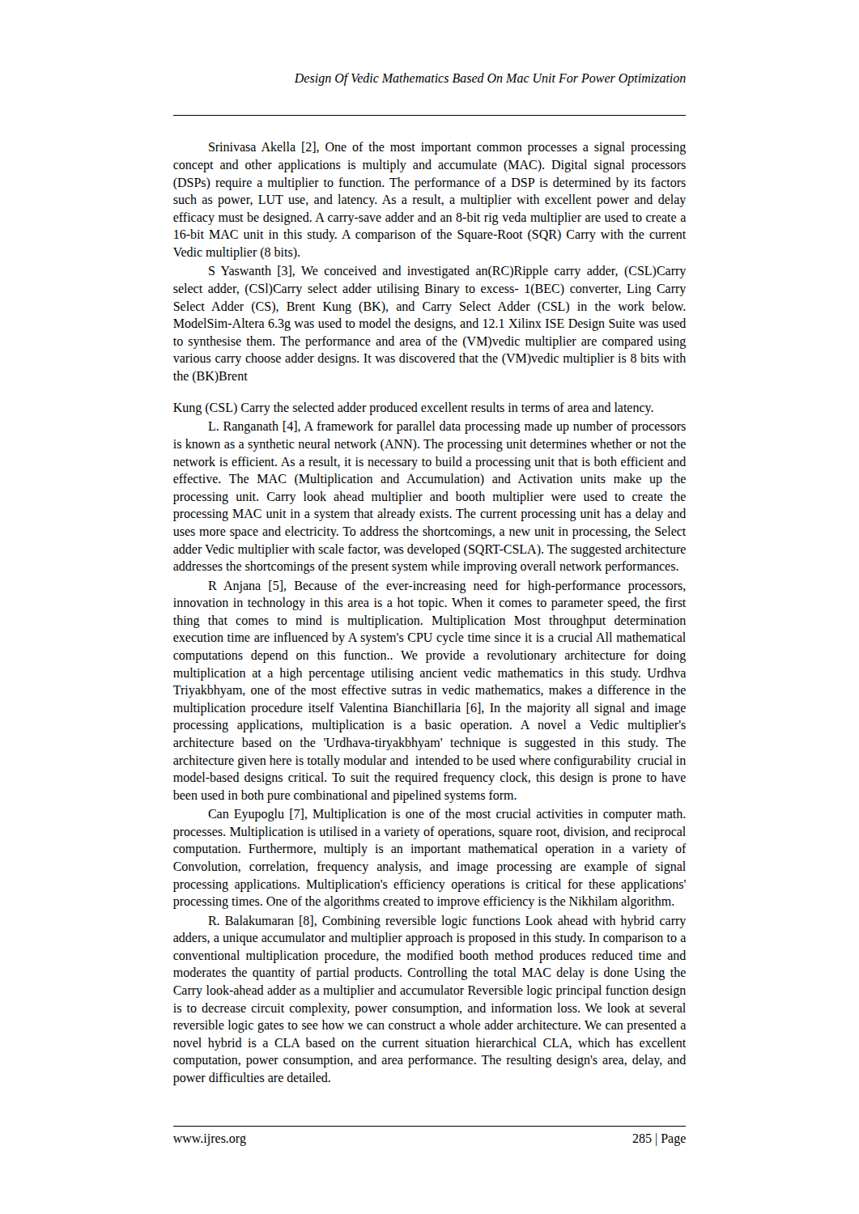Design Of Vedic Mathematics Based On Mac Unit For Power Optimization
Srinivasa Akella [2], One of the most important common processes a signal processing concept and other applications is multiply and accumulate (MAC). Digital signal processors (DSPs) require a multiplier to function. The performance of a DSP is determined by its factors such as power, LUT use, and latency. As a result, a multiplier with excellent power and delay efficacy must be designed. A carry-save adder and an 8-bit rig veda multiplier are used to create a 16-bit MAC unit in this study. A comparison of the Square-Root (SQR) Carry with the current Vedic multiplier (8 bits).
S Yaswanth [3], We conceived and investigated an(RC)Ripple carry adder, (CSL)Carry select adder, (CSl)Carry select adder utilising Binary to excess- 1(BEC) converter, Ling Carry Select Adder (CS), Brent Kung (BK), and Carry Select Adder (CSL) in the work below. ModelSim-Altera 6.3g was used to model the designs, and 12.1 Xilinx ISE Design Suite was used to synthesise them. The performance and area of the (VM)vedic multiplier are compared using various carry choose adder designs. It was discovered that the (VM)vedic multiplier is 8 bits with the (BK)Brent
Kung (CSL) Carry the selected adder produced excellent results in terms of area and latency.
L. Ranganath [4], A framework for parallel data processing made up number of processors is known as a synthetic neural network (ANN). The processing unit determines whether or not the network is efficient. As a result, it is necessary to build a processing unit that is both efficient and effective. The MAC (Multiplication and Accumulation) and Activation units make up the processing unit. Carry look ahead multiplier and booth multiplier were used to create the processing MAC unit in a system that already exists. The current processing unit has a delay and uses more space and electricity. To address the shortcomings, a new unit in processing, the Select adder Vedic multiplier with scale factor, was developed (SQRT-CSLA). The suggested architecture addresses the shortcomings of the present system while improving overall network performances.
R Anjana [5], Because of the ever-increasing need for high-performance processors, innovation in technology in this area is a hot topic. When it comes to parameter speed, the first thing that comes to mind is multiplication. Multiplication Most throughput determination execution time are influenced by A system's CPU cycle time since it is a crucial All mathematical computations depend on this function.. We provide a revolutionary architecture for doing multiplication at a high percentage utilising ancient vedic mathematics in this study. Urdhva Triyakbhyam, one of the most effective sutras in vedic mathematics, makes a difference in the multiplication procedure itself Valentina BianchiIlaria [6], In the majority all signal and image processing applications, multiplication is a basic operation. A novel a Vedic multiplier's architecture based on the 'Urdhava-tiryakbhyam' technique is suggested in this study. The architecture given here is totally modular and intended to be used where configurability crucial in model-based designs critical. To suit the required frequency clock, this design is prone to have been used in both pure combinational and pipelined systems form.
Can Eyupoglu [7], Multiplication is one of the most crucial activities in computer math. processes. Multiplication is utilised in a variety of operations, square root, division, and reciprocal computation. Furthermore, multiply is an important mathematical operation in a variety of Convolution, correlation, frequency analysis, and image processing are example of signal processing applications. Multiplication's efficiency operations is critical for these applications' processing times. One of the algorithms created to improve efficiency is the Nikhilam algorithm.
R. Balakumaran [8], Combining reversible logic functions Look ahead with hybrid carry adders, a unique accumulator and multiplier approach is proposed in this study. In comparison to a conventional multiplication procedure, the modified booth method produces reduced time and moderates the quantity of partial products. Controlling the total MAC delay is done Using the Carry look-ahead adder as a multiplier and accumulator Reversible logic principal function design is to decrease circuit complexity, power consumption, and information loss. We look at several reversible logic gates to see how we can construct a whole adder architecture. We can presented a novel hybrid is a CLA based on the current situation hierarchical CLA, which has excellent computation, power consumption, and area performance. The resulting design's area, delay, and power difficulties are detailed.
www.ijres.org 285 | Page